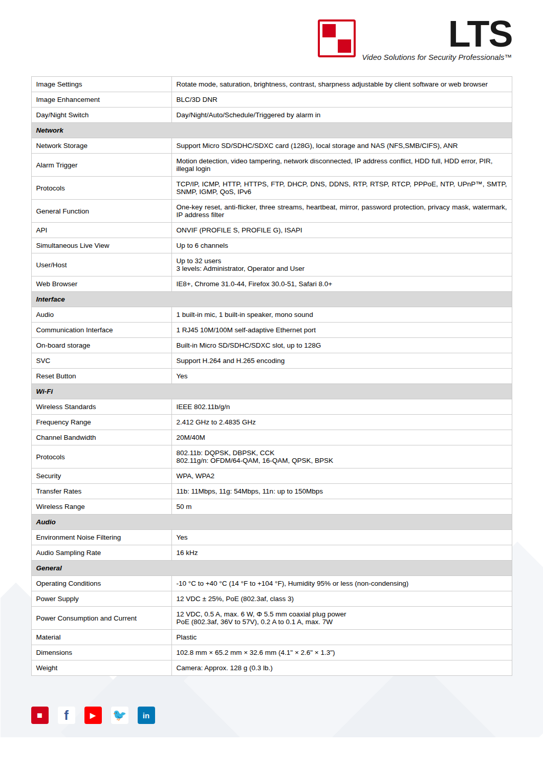LTS
Video Solutions for Security Professionals™
| Image Settings | Rotate mode, saturation, brightness, contrast, sharpness adjustable by client software or web browser |
| Image Enhancement | BLC/3D DNR |
| Day/Night Switch | Day/Night/Auto/Schedule/Triggered by alarm in |
| Network |
| Network Storage | Support Micro SD/SDHC/SDXC card (128G), local storage and NAS (NFS,SMB/CIFS), ANR |
| Alarm Trigger | Motion detection, video tampering, network disconnected, IP address conflict, HDD full, HDD error, PIR, illegal login |
| Protocols | TCP/IP, ICMP, HTTP, HTTPS, FTP, DHCP, DNS, DDNS, RTP, RTSP, RTCP, PPPoE, NTP, UPnP™, SMTP, SNMP, IGMP, QoS, IPv6 |
| General Function | One-key reset, anti-flicker, three streams, heartbeat, mirror, password protection, privacy mask, watermark, IP address filter |
| API | ONVIF (PROFILE S, PROFILE G), ISAPI |
| Simultaneous Live View | Up to 6 channels |
| User/Host | Up to 32 users 3 levels: Administrator, Operator and User |
| Web Browser | IE8+, Chrome 31.0-44, Firefox 30.0-51, Safari 8.0+ |
| Interface |
| Audio | 1 built-in mic, 1 built-in speaker, mono sound |
| Communication Interface | 1 RJ45 10M/100M self-adaptive Ethernet port |
| On-board storage | Built-in Micro SD/SDHC/SDXC slot, up to 128G |
| SVC | Support H.264 and H.265 encoding |
| Reset Button | Yes |
| Wi-Fi |
| Wireless Standards | IEEE 802.11b/g/n |
| Frequency Range | 2.412 GHz to 2.4835 GHz |
| Channel Bandwidth | 20M/40M |
| Protocols | 802.11b: DQPSK, DBPSK, CCK 802.11g/n: OFDM/64-QAM, 16-QAM, QPSK, BPSK |
| Security | WPA, WPA2 |
| Transfer Rates | 11b: 11Mbps, 11g: 54Mbps, 11n: up to 150Mbps |
| Wireless Range | 50 m |
| Audio |
| Environment Noise Filtering | Yes |
| Audio Sampling Rate | 16 kHz |
| General |
| Operating Conditions | -10 °C to +40 °C (14 °F to +104 °F), Humidity 95% or less (non-condensing) |
| Power Supply | 12 VDC ± 25%, PoE (802.3af, class 3) |
| Power Consumption and Current | 12 VDC, 0.5 A, max. 6 W, Φ 5.5 mm coaxial plug power PoE (802.3af, 36V to 57V), 0.2 A to 0.1 A, max. 7W |
| Material | Plastic |
| Dimensions | 102.8 mm × 65.2 mm × 32.6 mm (4.1" × 2.6" × 1.3") |
| Weight | Camera: Approx. 128 g (0.3 lb.) |
■ f ▶ 🐦 in